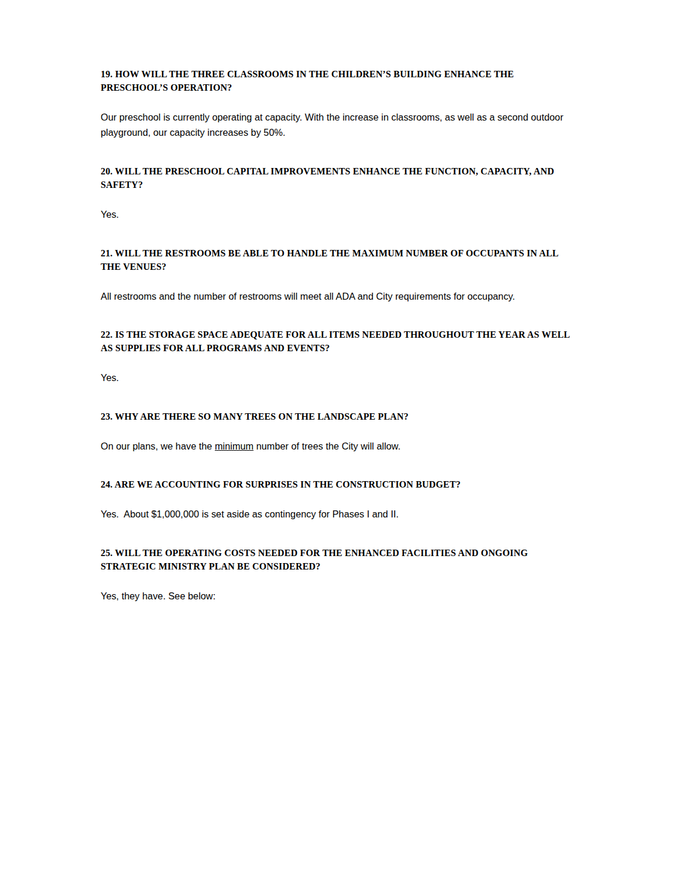19. How will the three classrooms in the children’s building enhance the preschool’s operation?
Our preschool is currently operating at capacity. With the increase in classrooms, as well as a second outdoor playground, our capacity increases by 50%.
20. Will the preschool capital improvements enhance the function, capacity, and safety?
Yes.
21. Will the restrooms be able to handle the maximum number of occupants in all the venues?
All restrooms and the number of restrooms will meet all ADA and City requirements for occupancy.
22. Is the storage space adequate for all items needed throughout the year as well as supplies for all programs and events?
Yes.
23. Why are there so many trees on the landscape plan?
On our plans, we have the minimum number of trees the City will allow.
24. Are we accounting for surprises in the construction budget?
Yes. About $1,000,000 is set aside as contingency for Phases I and II.
25. Will the operating costs needed for the enhanced facilities and ongoing strategic ministry plan be considered?
Yes, they have. See below: